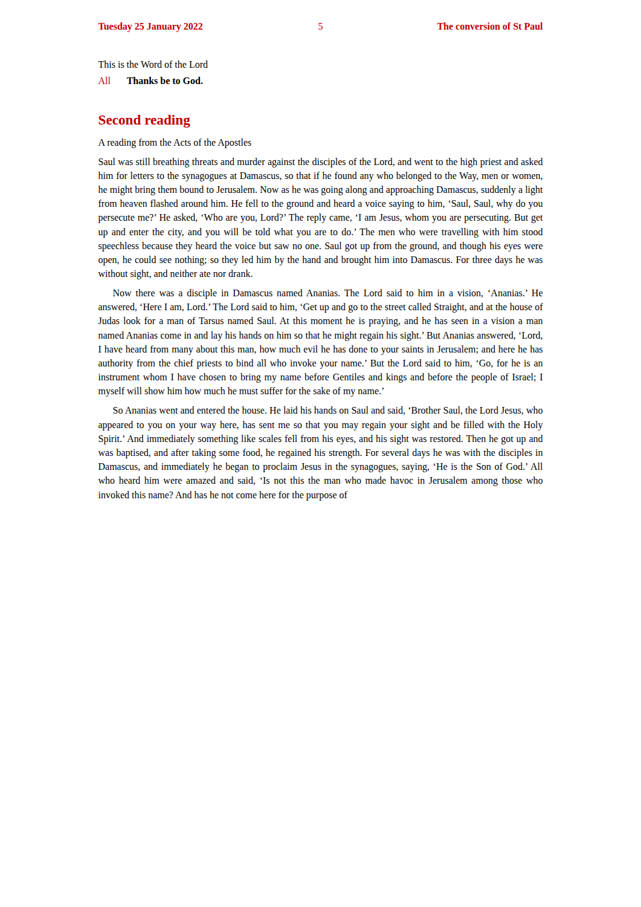Tuesday 25 January 2022
5
The conversion of St Paul
This is the Word of the Lord
All Thanks be to God.
Second reading
A reading from the Acts of the Apostles
Saul was still breathing threats and murder against the disciples of the Lord, and went to the high priest and asked him for letters to the synagogues at Damascus, so that if he found any who belonged to the Way, men or women, he might bring them bound to Jerusalem. Now as he was going along and approaching Damascus, suddenly a light from heaven flashed around him. He fell to the ground and heard a voice saying to him, ‘Saul, Saul, why do you persecute me?’ He asked, ‘Who are you, Lord?’ The reply came, ‘I am Jesus, whom you are persecuting. But get up and enter the city, and you will be told what you are to do.’ The men who were travelling with him stood speechless because they heard the voice but saw no one. Saul got up from the ground, and though his eyes were open, he could see nothing; so they led him by the hand and brought him into Damascus. For three days he was without sight, and neither ate nor drank.
Now there was a disciple in Damascus named Ananias. The Lord said to him in a vision, ‘Ananias.’ He answered, ‘Here I am, Lord.’ The Lord said to him, ‘Get up and go to the street called Straight, and at the house of Judas look for a man of Tarsus named Saul. At this moment he is praying, and he has seen in a vision a man named Ananias come in and lay his hands on him so that he might regain his sight.’ But Ananias answered, ‘Lord, I have heard from many about this man, how much evil he has done to your saints in Jerusalem; and here he has authority from the chief priests to bind all who invoke your name.’ But the Lord said to him, ‘Go, for he is an instrument whom I have chosen to bring my name before Gentiles and kings and before the people of Israel; I myself will show him how much he must suffer for the sake of my name.’
So Ananias went and entered the house. He laid his hands on Saul and said, ‘Brother Saul, the Lord Jesus, who appeared to you on your way here, has sent me so that you may regain your sight and be filled with the Holy Spirit.’ And immediately something like scales fell from his eyes, and his sight was restored. Then he got up and was baptised, and after taking some food, he regained his strength. For several days he was with the disciples in Damascus, and immediately he began to proclaim Jesus in the synagogues, saying, ‘He is the Son of God.’ All who heard him were amazed and said, ‘Is not this the man who made havoc in Jerusalem among those who invoked this name? And has he not come here for the purpose of